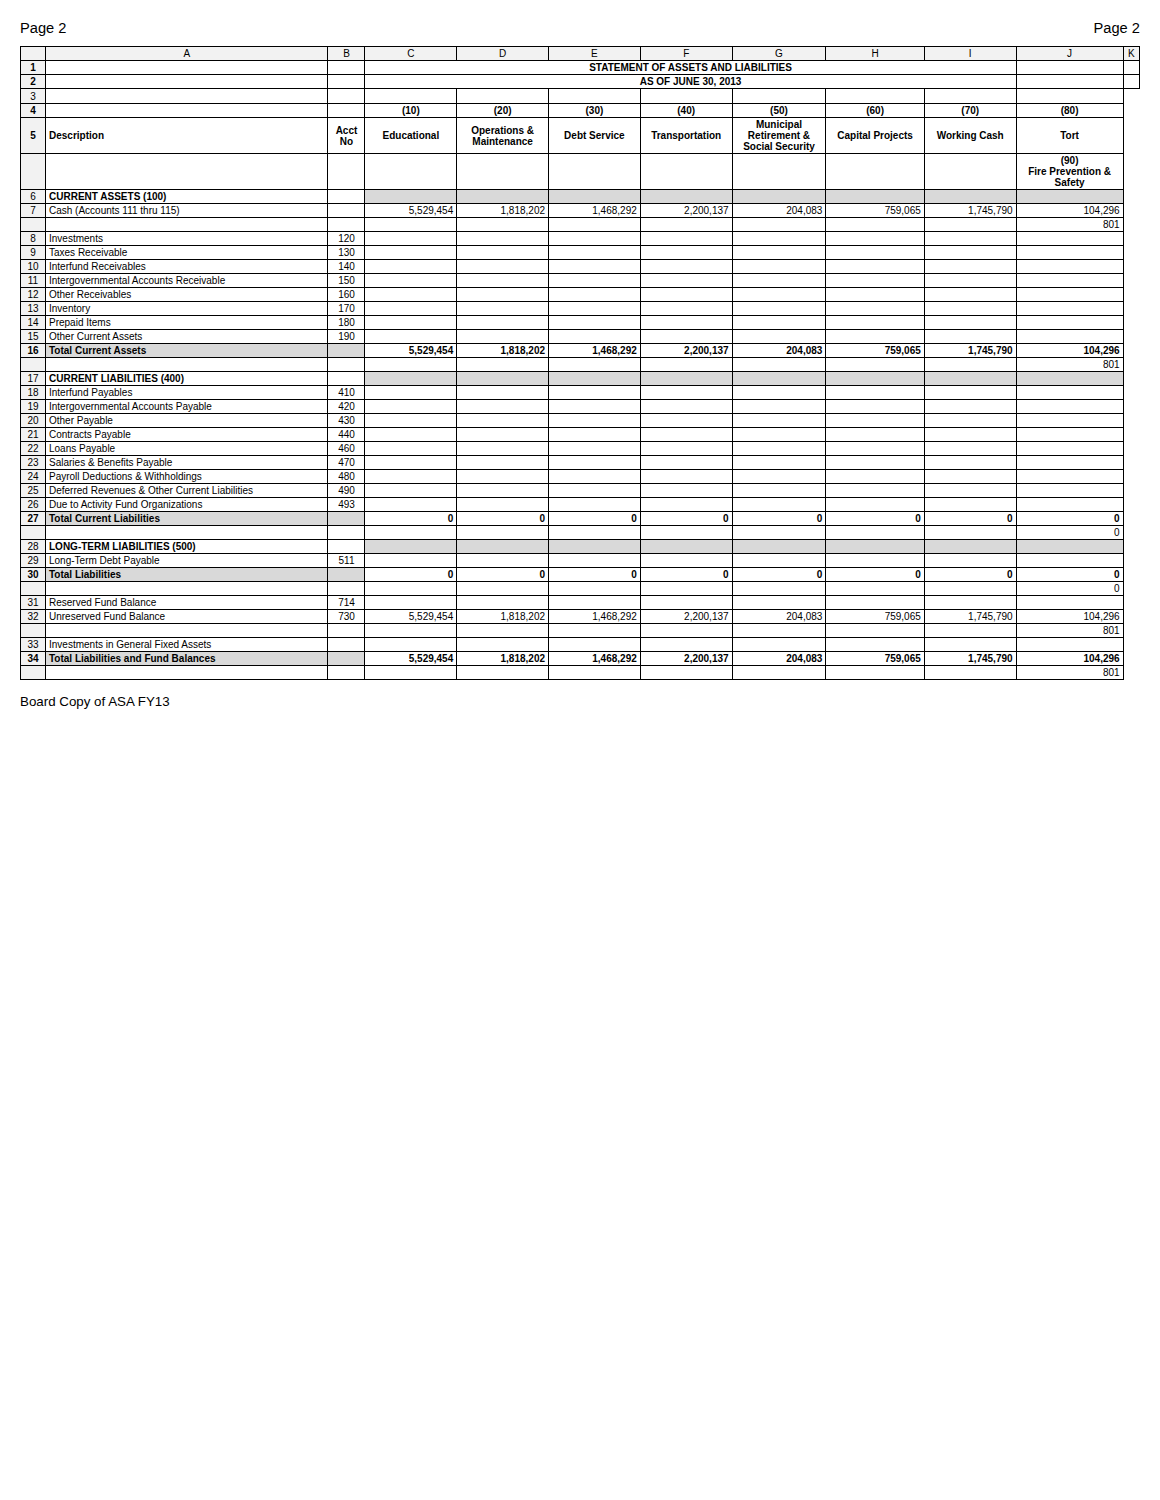Page 2
Page 2
| | A | B | C | D | E | F | G | H | I | J | K |
| --- | --- | --- | --- | --- | --- | --- | --- | --- | --- | --- | --- |
| 1 | | | STATEMENT OF ASSETS AND LIABILITIES | | |
| 2 | | | AS OF JUNE 30, 2013 | | |
| 3 | | | | | | | | | | |
| 4 | | | (10) | (20) | (30) | (40) | (50) | (60) | (70) | (80) |
| 5 | Description | Acct No | Educational | Operations & Maintenance | Debt Service | Transportation | Municipal Retirement & Social Security | Capital Projects | Working Cash | Tort |
| | | | | | | | | | | (90) Fire Prevention & Safety |
| 6 | CURRENT ASSETS (100) | | | | | | | | | |
| 7 | Cash (Accounts 111 thru 115) | | 5,529,454 | 1,818,202 | 1,468,292 | 2,200,137 | 204,083 | 759,065 | 1,745,790 | 104,296 |
| | | | | | | | | | | 801 |
| 8 | Investments | 120 | | | | | | | | |
| 9 | Taxes Receivable | 130 | | | | | | | | |
| 10 | Interfund Receivables | 140 | | | | | | | | |
| 11 | Intergovernmental Accounts Receivable | 150 | | | | | | | | |
| 12 | Other Receivables | 160 | | | | | | | | |
| 13 | Inventory | 170 | | | | | | | | |
| 14 | Prepaid Items | 180 | | | | | | | | |
| 15 | Other Current Assets | 190 | | | | | | | | |
| 16 | Total Current Assets | | 5,529,454 | 1,818,202 | 1,468,292 | 2,200,137 | 204,083 | 759,065 | 1,745,790 | 104,296 |
| | | | | | | | | | | 801 |
| 17 | CURRENT LIABILITIES (400) | | | | | | | | | |
| 18 | Interfund Payables | 410 | | | | | | | | |
| 19 | Intergovernmental Accounts Payable | 420 | | | | | | | | |
| 20 | Other Payable | 430 | | | | | | | | |
| 21 | Contracts Payable | 440 | | | | | | | | |
| 22 | Loans Payable | 460 | | | | | | | | |
| 23 | Salaries & Benefits Payable | 470 | | | | | | | | |
| 24 | Payroll Deductions & Withholdings | 480 | | | | | | | | |
| 25 | Deferred Revenues & Other Current Liabilities | 490 | | | | | | | | |
| 26 | Due to Activity Fund Organizations | 493 | | | | | | | | |
| 27 | Total Current Liabilities | | 0 | 0 | 0 | 0 | 0 | 0 | 0 | 0 |
| | | | | | | | | | | 0 |
| 28 | LONG-TERM LIABILITIES (500) | | | | | | | | | |
| 29 | Long-Term Debt Payable | 511 | | | | | | | | |
| 30 | Total Liabilities | | 0 | 0 | 0 | 0 | 0 | 0 | 0 | 0 |
| | | | | | | | | | | 0 |
| 31 | Reserved Fund Balance | 714 | | | | | | | | |
| 32 | Unreserved Fund Balance | 730 | 5,529,454 | 1,818,202 | 1,468,292 | 2,200,137 | 204,083 | 759,065 | 1,745,790 | 104,296 |
| | | | | | | | | | | 801 |
| 33 | Investments in General Fixed Assets | | | | | | | | | |
| 34 | Total Liabilities and Fund Balances | | 5,529,454 | 1,818,202 | 1,468,292 | 2,200,137 | 204,083 | 759,065 | 1,745,790 | 104,296 |
| | | | | | | | | | | 801 |
Board Copy of ASA FY13